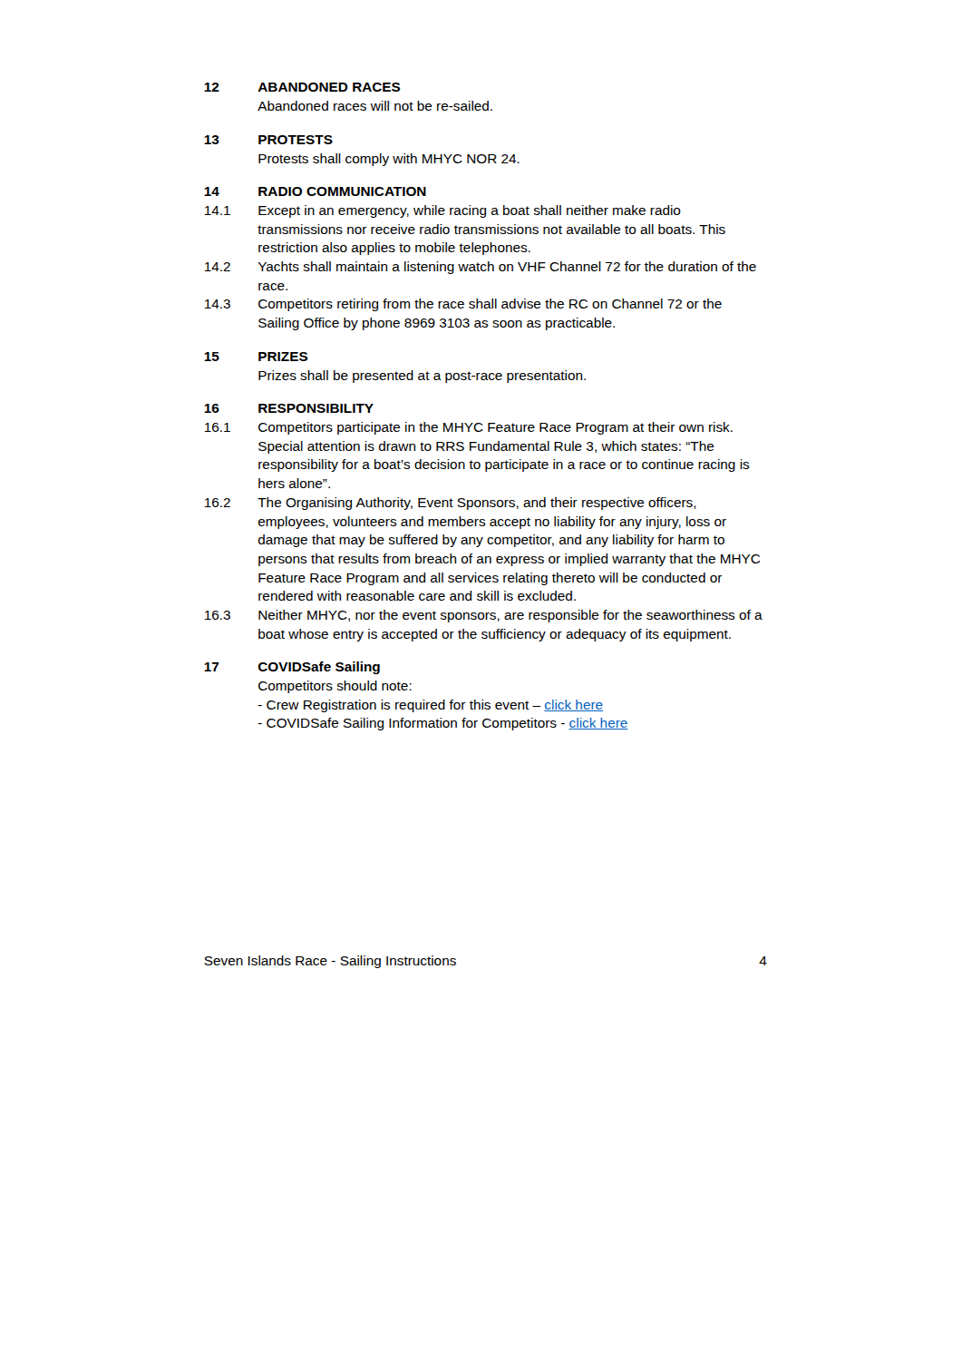12
ABANDONED RACES
Abandoned races will not be re-sailed.
13
PROTESTS
Protests shall comply with MHYC NOR 24.
14
RADIO COMMUNICATION
14.1
Except in an emergency, while racing a boat shall neither make radio transmissions nor receive radio transmissions not available to all boats. This restriction also applies to mobile telephones.
14.2
Yachts shall maintain a listening watch on VHF Channel 72 for the duration of the race.
14.3
Competitors retiring from the race shall advise the RC on Channel 72 or the Sailing Office by phone 8969 3103 as soon as practicable.
15
PRIZES
Prizes shall be presented at a post-race presentation.
16
RESPONSIBILITY
16.1
Competitors participate in the MHYC Feature Race Program at their own risk. Special attention is drawn to RRS Fundamental Rule 3, which states: “The responsibility for a boat’s decision to participate in a race or to continue racing is hers alone”.
16.2
The Organising Authority, Event Sponsors, and their respective officers, employees, volunteers and members accept no liability for any injury, loss or damage that may be suffered by any competitor, and any liability for harm to persons that results from breach of an express or implied warranty that the MHYC Feature Race Program and all services relating thereto will be conducted or rendered with reasonable care and skill is excluded.
16.3
Neither MHYC, nor the event sponsors, are responsible for the seaworthiness of a boat whose entry is accepted or the sufficiency or adequacy of its equipment.
17
COVIDSafe Sailing
Competitors should note:
- Crew Registration is required for this event – click here
- COVIDSafe Sailing Information for Competitors - click here
Seven Islands Race - Sailing Instructions
4